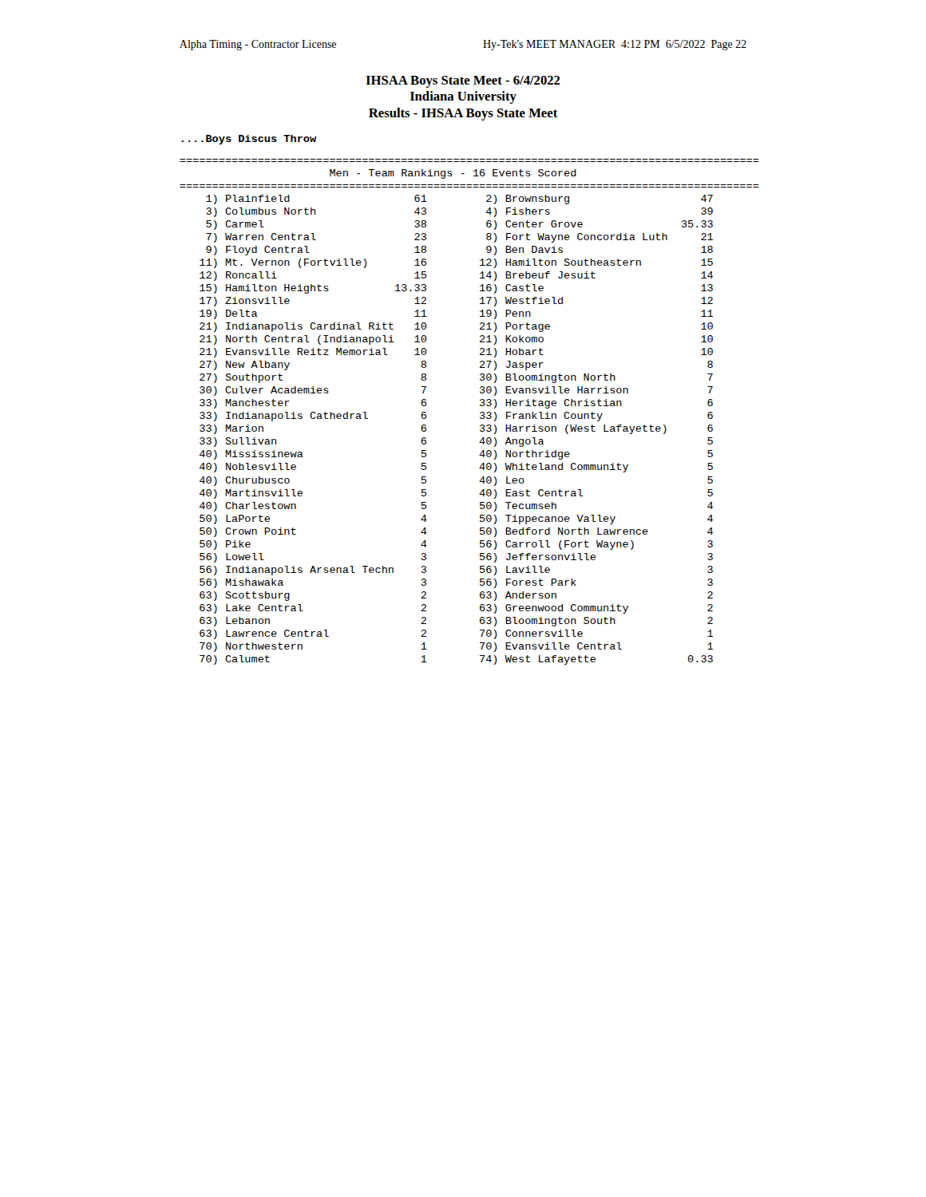Alpha Timing - Contractor License Hy-Tek's MEET MANAGER 4:12 PM 6/5/2022 Page 22
IHSAA Boys State Meet - 6/4/2022
Indiana University
Results - IHSAA Boys State Meet
....Boys Discus Throw
=========================================================================================
                       Men - Team Rankings - 16 Events Scored
=========================================================================================
    1) Plainfield                   61         2) Brownsburg                    47
    3) Columbus North               43         4) Fishers                       39
    5) Carmel                       38         6) Center Grove               35.33
    7) Warren Central               23         8) Fort Wayne Concordia Luth     21
    9) Floyd Central                18         9) Ben Davis                     18
   11) Mt. Vernon (Fortville)       16        12) Hamilton Southeastern         15
   12) Roncalli                     15        14) Brebeuf Jesuit                14
   15) Hamilton Heights          13.33        16) Castle                        13
   17) Zionsville                   12        17) Westfield                     12
   19) Delta                        11        19) Penn                          11
   21) Indianapolis Cardinal Ritt   10        21) Portage                       10
   21) North Central (Indianapoli   10        21) Kokomo                        10
   21) Evansville Reitz Memorial    10        21) Hobart                        10
   27) New Albany                    8        27) Jasper                         8
   27) Southport                     8        30) Bloomington North              7
   30) Culver Academies              7        30) Evansville Harrison            7
   33) Manchester                    6        33) Heritage Christian             6
   33) Indianapolis Cathedral        6        33) Franklin County                6
   33) Marion                        6        33) Harrison (West Lafayette)      6
   33) Sullivan                      6        40) Angola                         5
   40) Mississinewa                  5        40) Northridge                     5
   40) Noblesville                   5        40) Whiteland Community            5
   40) Churubusco                    5        40) Leo                            5
   40) Martinsville                  5        40) East Central                   5
   40) Charlestown                   5        50) Tecumseh                       4
   50) LaPorte                       4        50) Tippecanoe Valley              4
   50) Crown Point                   4        50) Bedford North Lawrence         4
   50) Pike                          4        56) Carroll (Fort Wayne)           3
   56) Lowell                        3        56) Jeffersonville                 3
   56) Indianapolis Arsenal Techn    3        56) Laville                        3
   56) Mishawaka                     3        56) Forest Park                    3
   63) Scottsburg                    2        63) Anderson                       2
   63) Lake Central                  2        63) Greenwood Community            2
   63) Lebanon                       2        63) Bloomington South              2
   63) Lawrence Central              2        70) Connersville                   1
   70) Northwestern                  1        70) Evansville Central             1
   70) Calumet                       1        74) West Lafayette              0.33